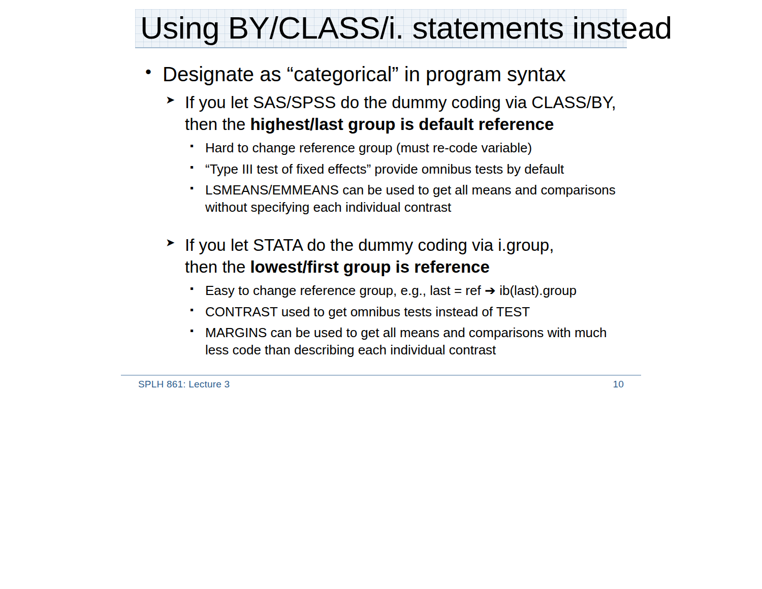Using BY/CLASS/i. statements instead
Designate as “categorical” in program syntax
If you let SAS/SPSS do the dummy coding via CLASS/BY,
then the highest/last group is default reference
Hard to change reference group (must re-code variable)
“Type III test of fixed effects” provide omnibus tests by default
LSMEANS/EMMEANS can be used to get all means and comparisons without specifying each individual contrast
If you let STATA do the dummy coding via i.group,
then the lowest/first group is reference
Easy to change reference group, e.g., last = ref ➔ ib(last).group
CONTRAST used to get omnibus tests instead of TEST
MARGINS can be used to get all means and comparisons with much less code than describing each individual contrast
SPLH 861: Lecture 3
10